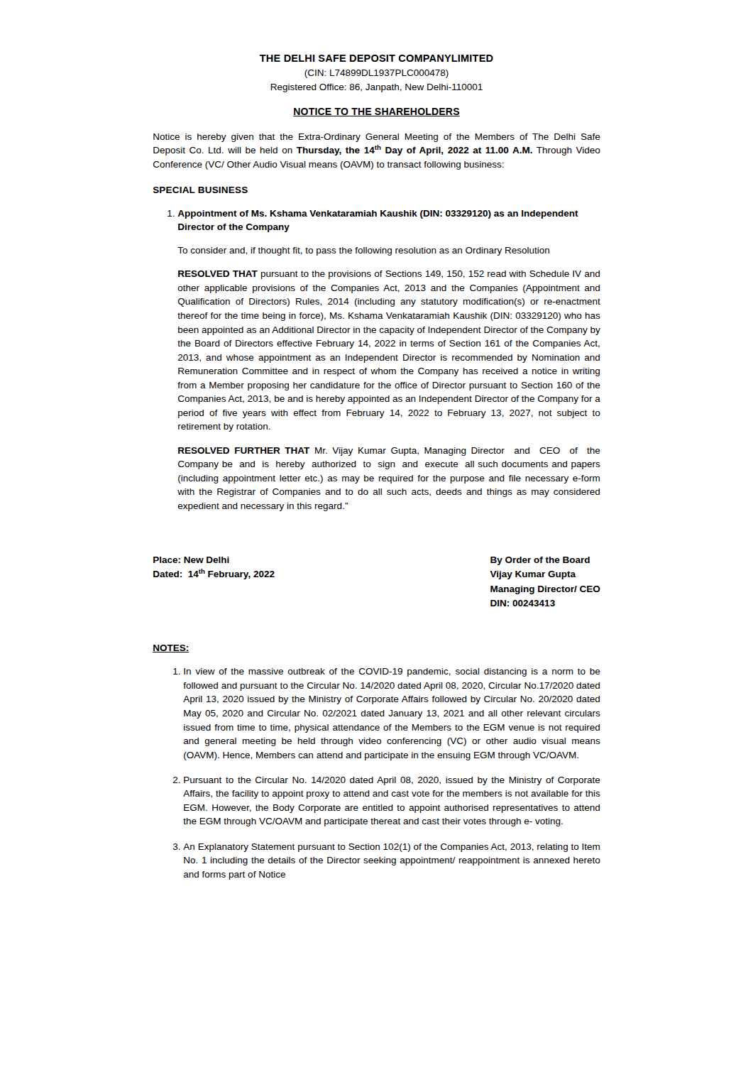THE DELHI SAFE DEPOSIT COMPANYLIMITED
(CIN: L74899DL1937PLC000478)
Registered Office: 86, Janpath, New Delhi-110001
NOTICE TO THE SHAREHOLDERS
Notice is hereby given that the Extra-Ordinary General Meeting of the Members of The Delhi Safe Deposit Co. Ltd. will be held on Thursday, the 14th Day of April, 2022 at 11.00 A.M. Through Video Conference (VC/ Other Audio Visual means (OAVM) to transact following business:
SPECIAL BUSINESS
Appointment of Ms. Kshama Venkataramiah Kaushik (DIN: 03329120) as an Independent Director of the Company
To consider and, if thought fit, to pass the following resolution as an Ordinary Resolution
RESOLVED THAT pursuant to the provisions of Sections 149, 150, 152 read with Schedule IV and other applicable provisions of the Companies Act, 2013 and the Companies (Appointment and Qualification of Directors) Rules, 2014 (including any statutory modification(s) or re-enactment thereof for the time being in force), Ms. Kshama Venkataramiah Kaushik (DIN: 03329120) who has been appointed as an Additional Director in the capacity of Independent Director of the Company by the Board of Directors effective February 14, 2022 in terms of Section 161 of the Companies Act, 2013, and whose appointment as an Independent Director is recommended by Nomination and Remuneration Committee and in respect of whom the Company has received a notice in writing from a Member proposing her candidature for the office of Director pursuant to Section 160 of the Companies Act, 2013, be and is hereby appointed as an Independent Director of the Company for a period of five years with effect from February 14, 2022 to February 13, 2027, not subject to retirement by rotation.
RESOLVED FURTHER THAT Mr. Vijay Kumar Gupta, Managing Director and CEO of the Company be and is hereby authorized to sign and execute all such documents and papers (including appointment letter etc.) as may be required for the purpose and file necessary e-form with the Registrar of Companies and to do all such acts, deeds and things as may considered expedient and necessary in this regard.”
Place: New Delhi
Dated: 14th February, 2022
By Order of the Board
Vijay Kumar Gupta
Managing Director/ CEO
DIN: 00243413
NOTES:
In view of the massive outbreak of the COVID-19 pandemic, social distancing is a norm to be followed and pursuant to the Circular No. 14/2020 dated April 08, 2020, Circular No.17/2020 dated April 13, 2020 issued by the Ministry of Corporate Affairs followed by Circular No. 20/2020 dated May 05, 2020 and Circular No. 02/2021 dated January 13, 2021 and all other relevant circulars issued from time to time, physical attendance of the Members to the EGM venue is not required and general meeting be held through video conferencing (VC) or other audio visual means (OAVM). Hence, Members can attend and participate in the ensuing EGM through VC/OAVM.
Pursuant to the Circular No. 14/2020 dated April 08, 2020, issued by the Ministry of Corporate Affairs, the facility to appoint proxy to attend and cast vote for the members is not available for this EGM. However, the Body Corporate are entitled to appoint authorised representatives to attend the EGM through VC/OAVM and participate thereat and cast their votes through e- voting.
An Explanatory Statement pursuant to Section 102(1) of the Companies Act, 2013, relating to Item No. 1 including the details of the Director seeking appointment/ reappointment is annexed hereto and forms part of Notice